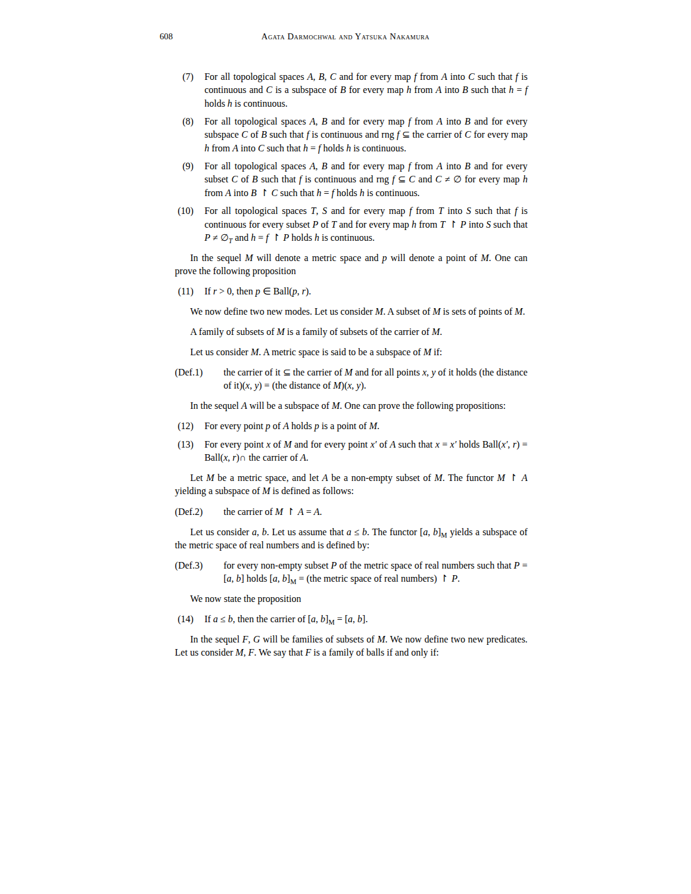608
Agata Darmochwał and Yatsuka Nakamura
(7)
For all topological spaces A, B, C and for every map f from A into C such that f is continuous and C is a subspace of B for every map h from A into B such that h = f holds h is continuous.
(8)
For all topological spaces A, B and for every map f from A into B and for every subspace C of B such that f is continuous and rng f ⊆ the carrier of C for every map h from A into C such that h = f holds h is continuous.
(9)
For all topological spaces A, B and for every map f from A into B and for every subset C of B such that f is continuous and rng f ⊆ C and C ≠ ∅ for every map h from A into B ↾ C such that h = f holds h is continuous.
(10)
For all topological spaces T, S and for every map f from T into S such that f is continuous for every subset P of T and for every map h from T ↾ P into S such that P ≠ ∅T and h = f ↾ P holds h is continuous.
In the sequel M will denote a metric space and p will denote a point of M. One can prove the following proposition
(11)
If r > 0, then p ∈ Ball(p, r).
We now define two new modes. Let us consider M. A subset of M is sets of points of M.
A family of subsets of M is a family of subsets of the carrier of M.
Let us consider M. A metric space is said to be a subspace of M if:
(Def.1)
the carrier of it ⊆ the carrier of M and for all points x, y of it holds (the distance of it)(x, y) = (the distance of M)(x, y).
In the sequel A will be a subspace of M. One can prove the following propositions:
(12)
For every point p of A holds p is a point of M.
(13)
For every point x of M and for every point x′ of A such that x = x′ holds Ball(x′, r) = Ball(x, r)∩ the carrier of A.
Let M be a metric space, and let A be a non-empty subset of M. The functor M ↾ A yielding a subspace of M is defined as follows:
(Def.2)
the carrier of M ↾ A = A.
Let us consider a, b. Let us assume that a ≤ b. The functor [a, b]M yields a subspace of the metric space of real numbers and is defined by:
(Def.3)
for every non-empty subset P of the metric space of real numbers such that P = [a, b] holds [a, b]M = (the metric space of real numbers) ↾ P.
We now state the proposition
(14)
If a ≤ b, then the carrier of [a, b]M = [a, b].
In the sequel F, G will be families of subsets of M. We now define two new predicates. Let us consider M, F. We say that F is a family of balls if and only if: